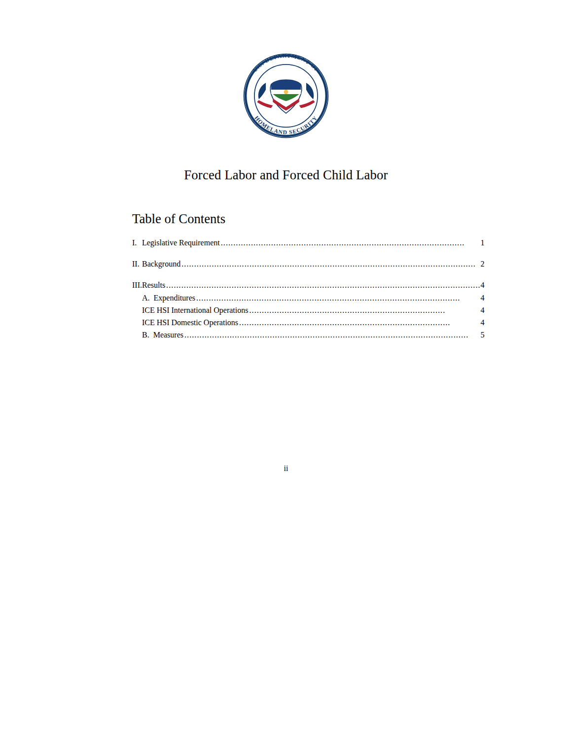Forced Labor and Forced Child Labor
Table of Contents
| I. | Legislative Requirement ................................................................................................. | 1 |
| II. | Background ..................................................................................................................... | 2 |
| III. | Results ............................................................................................................................. | 4 |
| | A. Expenditures ......................................................................................................... | 4 |
| | ICE HSI International Operations .............................................................................. | 4 |
| | ICE HSI Domestic Operations .................................................................................... | 4 |
| | B. Measures ................................................................................................................. | 5 |
ii